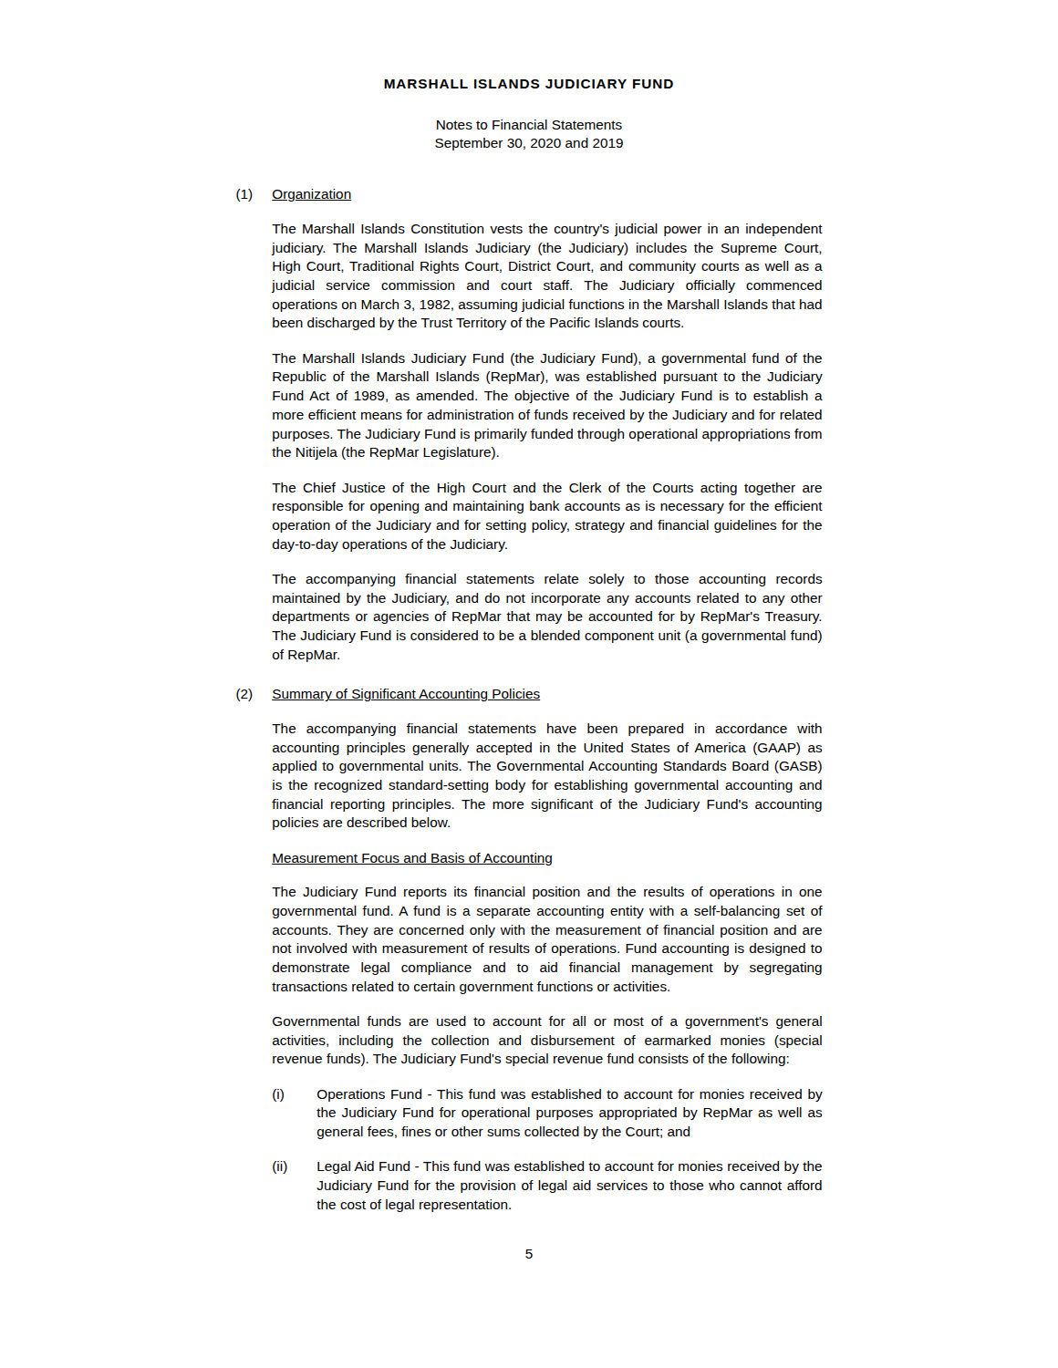MARSHALL ISLANDS JUDICIARY FUND
Notes to Financial Statements
September 30, 2020 and 2019
(1) Organization
The Marshall Islands Constitution vests the country's judicial power in an independent judiciary. The Marshall Islands Judiciary (the Judiciary) includes the Supreme Court, High Court, Traditional Rights Court, District Court, and community courts as well as a judicial service commission and court staff. The Judiciary officially commenced operations on March 3, 1982, assuming judicial functions in the Marshall Islands that had been discharged by the Trust Territory of the Pacific Islands courts.
The Marshall Islands Judiciary Fund (the Judiciary Fund), a governmental fund of the Republic of the Marshall Islands (RepMar), was established pursuant to the Judiciary Fund Act of 1989, as amended. The objective of the Judiciary Fund is to establish a more efficient means for administration of funds received by the Judiciary and for related purposes. The Judiciary Fund is primarily funded through operational appropriations from the Nitijela (the RepMar Legislature).
The Chief Justice of the High Court and the Clerk of the Courts acting together are responsible for opening and maintaining bank accounts as is necessary for the efficient operation of the Judiciary and for setting policy, strategy and financial guidelines for the day-to-day operations of the Judiciary.
The accompanying financial statements relate solely to those accounting records maintained by the Judiciary, and do not incorporate any accounts related to any other departments or agencies of RepMar that may be accounted for by RepMar's Treasury. The Judiciary Fund is considered to be a blended component unit (a governmental fund) of RepMar.
(2) Summary of Significant Accounting Policies
The accompanying financial statements have been prepared in accordance with accounting principles generally accepted in the United States of America (GAAP) as applied to governmental units. The Governmental Accounting Standards Board (GASB) is the recognized standard-setting body for establishing governmental accounting and financial reporting principles. The more significant of the Judiciary Fund's accounting policies are described below.
Measurement Focus and Basis of Accounting
The Judiciary Fund reports its financial position and the results of operations in one governmental fund. A fund is a separate accounting entity with a self-balancing set of accounts. They are concerned only with the measurement of financial position and are not involved with measurement of results of operations. Fund accounting is designed to demonstrate legal compliance and to aid financial management by segregating transactions related to certain government functions or activities.
Governmental funds are used to account for all or most of a government's general activities, including the collection and disbursement of earmarked monies (special revenue funds). The Judiciary Fund's special revenue fund consists of the following:
(i)
Operations Fund - This fund was established to account for monies received by the Judiciary Fund for operational purposes appropriated by RepMar as well as general fees, fines or other sums collected by the Court; and
(ii)
Legal Aid Fund - This fund was established to account for monies received by the Judiciary Fund for the provision of legal aid services to those who cannot afford the cost of legal representation.
5